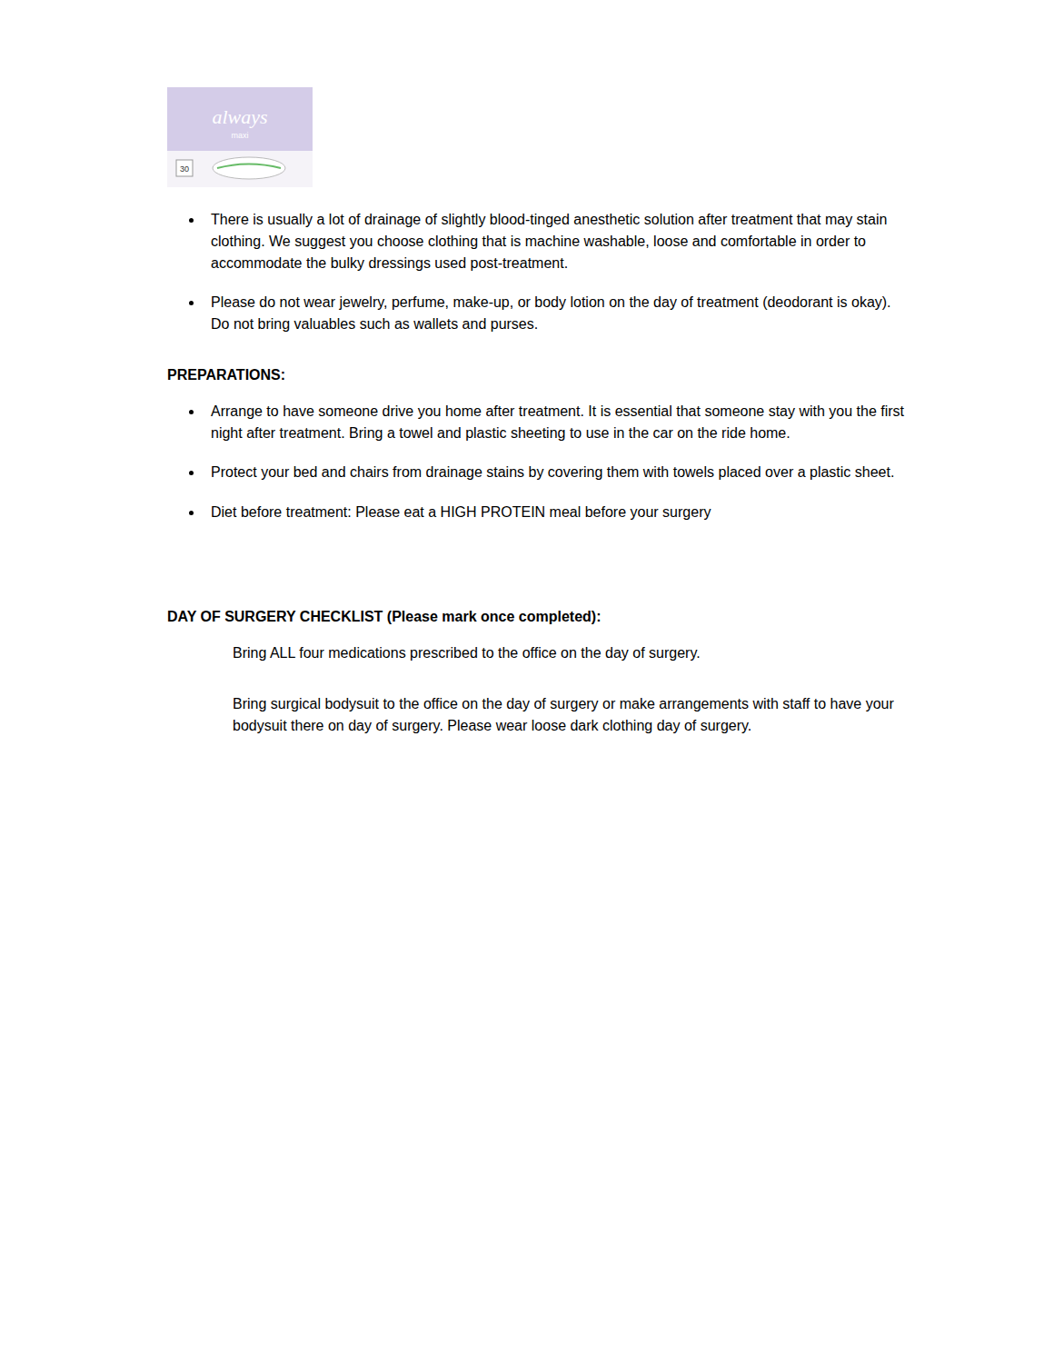There is usually a lot of drainage of slightly blood-tinged anesthetic solution after treatment that may stain clothing. We suggest you choose clothing that is machine washable, loose and comfortable in order to accommodate the bulky dressings used post-treatment.
Please do not wear jewelry, perfume, make-up, or body lotion on the day of treatment (deodorant is okay). Do not bring valuables such as wallets and purses.
PREPARATIONS:
Arrange to have someone drive you home after treatment. It is essential that someone stay with you the first night after treatment. Bring a towel and plastic sheeting to use in the car on the ride home.
Protect your bed and chairs from drainage stains by covering them with towels placed over a plastic sheet.
Diet before treatment: Please eat a HIGH PROTEIN meal before your surgery
DAY OF SURGERY CHECKLIST (Please mark once completed):
Bring ALL four medications prescribed to the office on the day of surgery.
Bring surgical bodysuit to the office on the day of surgery or make arrangements with staff to have your bodysuit there on day of surgery. Please wear loose dark clothing day of surgery.